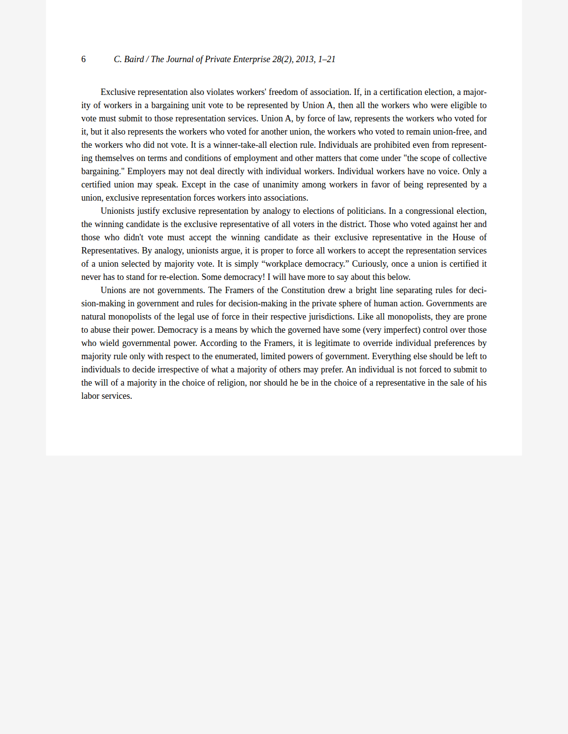6 C. Baird / The Journal of Private Enterprise 28(2), 2013, 1–21
Exclusive representation also violates workers' freedom of association. If, in a certification election, a majority of workers in a bargaining unit vote to be represented by Union A, then all the workers who were eligible to vote must submit to those representation services. Union A, by force of law, represents the workers who voted for it, but it also represents the workers who voted for another union, the workers who voted to remain union-free, and the workers who did not vote. It is a winner-take-all election rule. Individuals are prohibited even from representing themselves on terms and conditions of employment and other matters that come under "the scope of collective bargaining." Employers may not deal directly with individual workers. Individual workers have no voice. Only a certified union may speak. Except in the case of unanimity among workers in favor of being represented by a union, exclusive representation forces workers into associations.
Unionists justify exclusive representation by analogy to elections of politicians. In a congressional election, the winning candidate is the exclusive representative of all voters in the district. Those who voted against her and those who didn't vote must accept the winning candidate as their exclusive representative in the House of Representatives. By analogy, unionists argue, it is proper to force all workers to accept the representation services of a union selected by majority vote. It is simply “workplace democracy.” Curiously, once a union is certified it never has to stand for re-election. Some democracy! I will have more to say about this below.
Unions are not governments. The Framers of the Constitution drew a bright line separating rules for decision-making in government and rules for decision-making in the private sphere of human action. Governments are natural monopolists of the legal use of force in their respective jurisdictions. Like all monopolists, they are prone to abuse their power. Democracy is a means by which the governed have some (very imperfect) control over those who wield governmental power. According to the Framers, it is legitimate to override individual preferences by majority rule only with respect to the enumerated, limited powers of government. Everything else should be left to individuals to decide irrespective of what a majority of others may prefer. An individual is not forced to submit to the will of a majority in the choice of religion, nor should he be in the choice of a representative in the sale of his labor services.